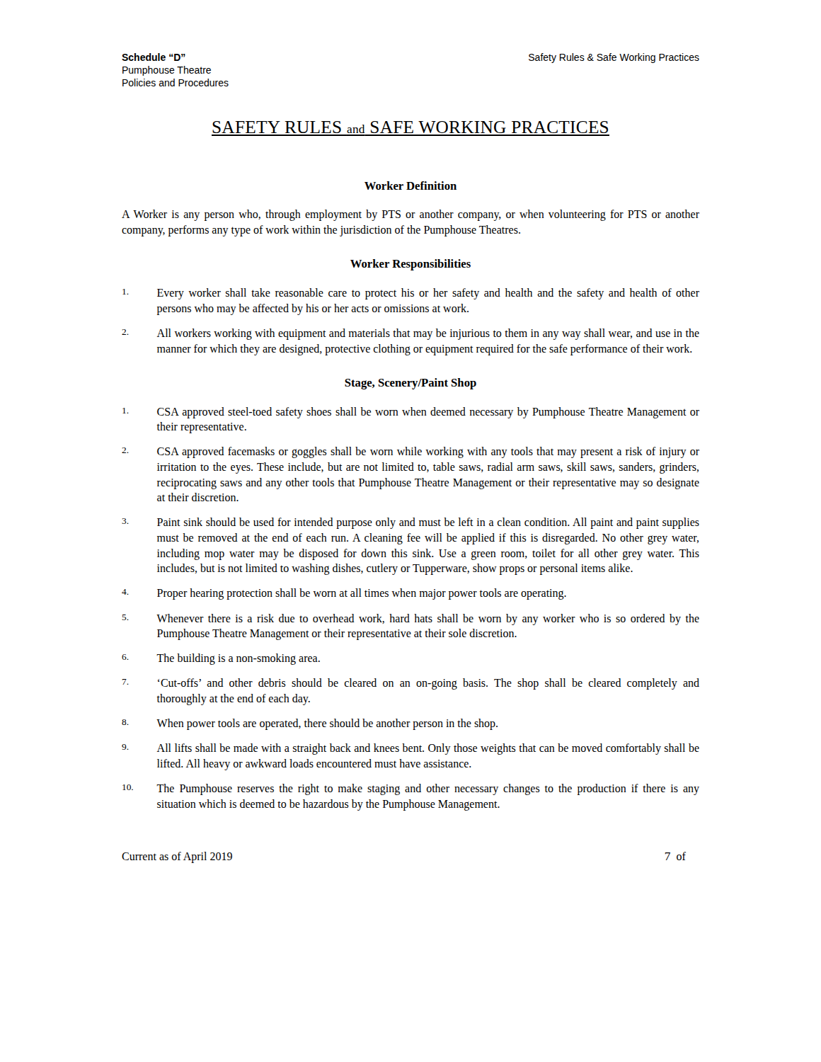Schedule “D”
Pumphouse Theatre
Policies and Procedures
Safety Rules & Safe Working Practices
SAFETY RULES and SAFE WORKING PRACTICES
Worker Definition
A Worker is any person who, through employment by PTS or another company, or when volunteering for PTS or another company, performs any type of work within the jurisdiction of the Pumphouse Theatres.
Worker Responsibilities
Every worker shall take reasonable care to protect his or her safety and health and the safety and health of other persons who may be affected by his or her acts or omissions at work.
All workers working with equipment and materials that may be injurious to them in any way shall wear, and use in the manner for which they are designed, protective clothing or equipment required for the safe performance of their work.
Stage, Scenery/Paint Shop
CSA approved steel-toed safety shoes shall be worn when deemed necessary by Pumphouse Theatre Management or their representative.
CSA approved facemasks or goggles shall be worn while working with any tools that may present a risk of injury or irritation to the eyes. These include, but are not limited to, table saws, radial arm saws, skill saws, sanders, grinders, reciprocating saws and any other tools that Pumphouse Theatre Management or their representative may so designate at their discretion.
Paint sink should be used for intended purpose only and must be left in a clean condition. All paint and paint supplies must be removed at the end of each run. A cleaning fee will be applied if this is disregarded. No other grey water, including mop water may be disposed for down this sink. Use a green room, toilet for all other grey water. This includes, but is not limited to washing dishes, cutlery or Tupperware, show props or personal items alike.
Proper hearing protection shall be worn at all times when major power tools are operating.
Whenever there is a risk due to overhead work, hard hats shall be worn by any worker who is so ordered by the Pumphouse Theatre Management or their representative at their sole discretion.
The building is a non-smoking area.
‘Cut-offs’ and other debris should be cleared on an on-going basis. The shop shall be cleared completely and thoroughly at the end of each day.
When power tools are operated, there should be another person in the shop.
All lifts shall be made with a straight back and knees bent. Only those weights that can be moved comfortably shall be lifted. All heavy or awkward loads encountered must have assistance.
The Pumphouse reserves the right to make staging and other necessary changes to the production if there is any situation which is deemed to be hazardous by the Pumphouse Management.
Current as of April 2019
7 of